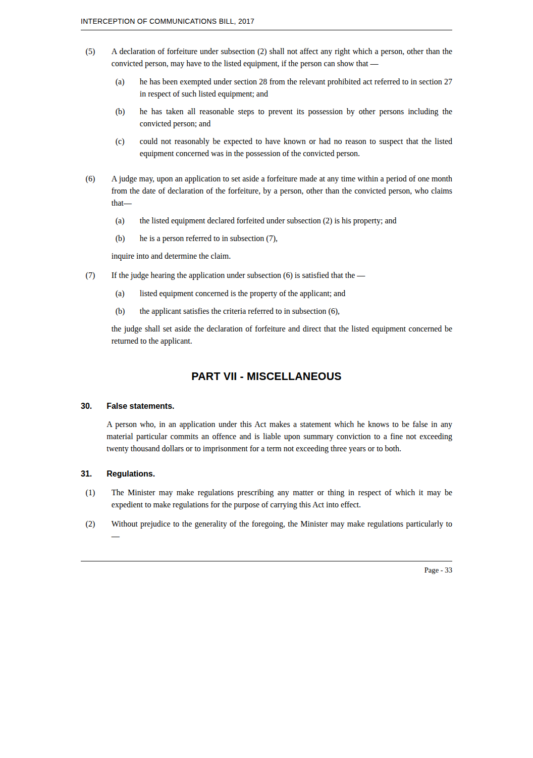INTERCEPTION OF COMMUNICATIONS BILL, 2017
(5)
A declaration of forfeiture under subsection (2) shall not affect any right which a person, other than the convicted person, may have to the listed equipment, if the person can show that —
(a)
he has been exempted under section 28 from the relevant prohibited act referred to in section 27 in respect of such listed equipment; and
(b)
he has taken all reasonable steps to prevent its possession by other persons including the convicted person; and
(c)
could not reasonably be expected to have known or had no reason to suspect that the listed equipment concerned was in the possession of the convicted person.
(6)
A judge may, upon an application to set aside a forfeiture made at any time within a period of one month from the date of declaration of the forfeiture, by a person, other than the convicted person, who claims that—
(a)
the listed equipment declared forfeited under subsection (2) is his property; and
(b)
he is a person referred to in subsection (7),
inquire into and determine the claim.
(7)
If the judge hearing the application under subsection (6) is satisfied that the —
(a)
listed equipment concerned is the property of the applicant; and
(b)
the applicant satisfies the criteria referred to in subsection (6),
the judge shall set aside the declaration of forfeiture and direct that the listed equipment concerned be returned to the applicant.
PART VII - MISCELLANEOUS
30. False statements.
A person who, in an application under this Act makes a statement which he knows to be false in any material particular commits an offence and is liable upon summary conviction to a fine not exceeding twenty thousand dollars or to imprisonment for a term not exceeding three years or to both.
31. Regulations.
(1)
The Minister may make regulations prescribing any matter or thing in respect of which it may be expedient to make regulations for the purpose of carrying this Act into effect.
(2)
Without prejudice to the generality of the foregoing, the Minister may make regulations particularly to —
Page - 33